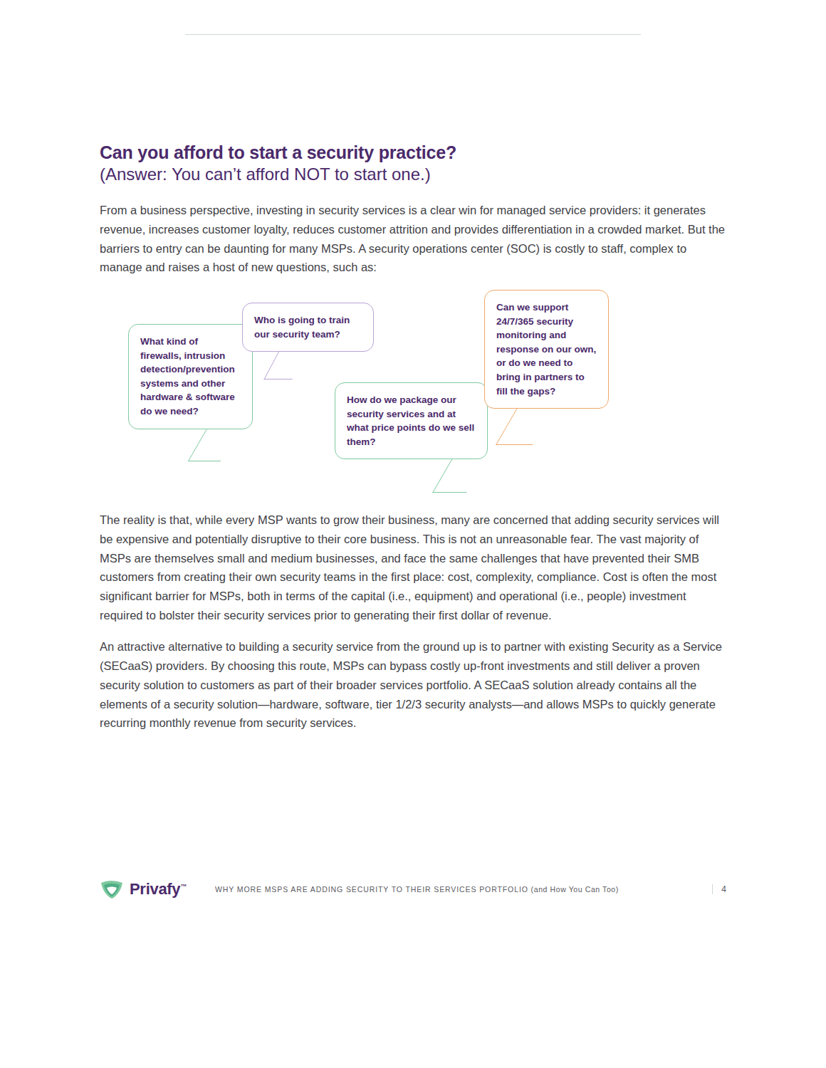Can you afford to start a security practice? (Answer: You can’t afford NOT to start one.)
From a business perspective, investing in security services is a clear win for managed service providers: it generates revenue, increases customer loyalty, reduces customer attrition and provides differentiation in a crowded market. But the barriers to entry can be daunting for many MSPs. A security operations center (SOC) is costly to staff, complex to manage and raises a host of new questions, such as:
What kind of firewalls, intrusion detection/prevention systems and other hardware & software do we need?
Who is going to train our security team?
How do we package our security services and at what price points do we sell them?
Can we support 24/7/365 security monitoring and response on our own, or do we need to bring in partners to fill the gaps?
The reality is that, while every MSP wants to grow their business, many are concerned that adding security services will be expensive and potentially disruptive to their core business. This is not an unreasonable fear. The vast majority of MSPs are themselves small and medium businesses, and face the same challenges that have prevented their SMB customers from creating their own security teams in the first place: cost, complexity, compliance. Cost is often the most significant barrier for MSPs, both in terms of the capital (i.e., equipment) and operational (i.e., people) investment required to bolster their security services prior to generating their first dollar of revenue.
An attractive alternative to building a security service from the ground up is to partner with existing Security as a Service (SECaaS) providers. By choosing this route, MSPs can bypass costly up-front investments and still deliver a proven security solution to customers as part of their broader services portfolio. A SECaaS solution already contains all the elements of a security solution—hardware, software, tier 1/2/3 security analysts—and allows MSPs to quickly generate recurring monthly revenue from security services.
Privafy™
Why more MSPs are adding security to their services portfolio (and How You Can Too)
4